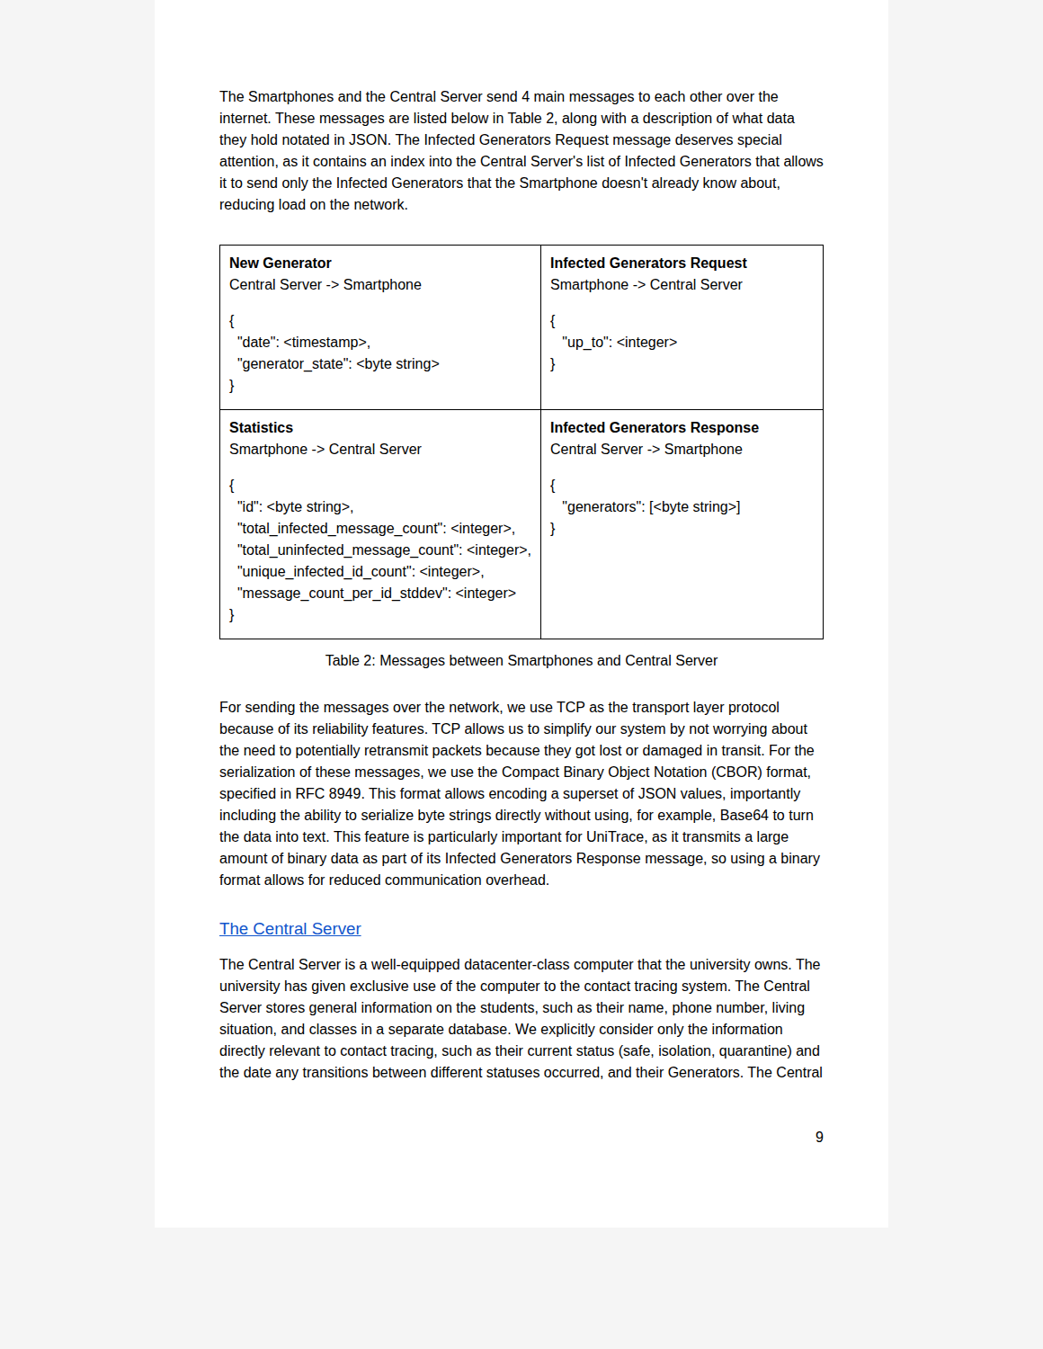The Smartphones and the Central Server send 4 main messages to each other over the internet. These messages are listed below in Table 2, along with a description of what data they hold notated in JSON. The Infected Generators Request message deserves special attention, as it contains an index into the Central Server's list of Infected Generators that allows it to send only the Infected Generators that the Smartphone doesn't already know about, reducing load on the network.
| New Generator Central Server -> Smartphone { "date": <timestamp>, "generator_state": <byte string> } | Infected Generators Request Smartphone -> Central Server { "up_to": <integer> } |
| Statistics Smartphone -> Central Server { "id": <byte string>, "total_infected_message_count": <integer>, "total_uninfected_message_count": <integer>, "unique_infected_id_count": <integer>, "message_count_per_id_stddev": <integer> } | Infected Generators Response Central Server -> Smartphone { "generators": [<byte string>] } |
Table 2: Messages between Smartphones and Central Server
For sending the messages over the network, we use TCP as the transport layer protocol because of its reliability features. TCP allows us to simplify our system by not worrying about the need to potentially retransmit packets because they got lost or damaged in transit. For the serialization of these messages, we use the Compact Binary Object Notation (CBOR) format, specified in RFC 8949. This format allows encoding a superset of JSON values, importantly including the ability to serialize byte strings directly without using, for example, Base64 to turn the data into text. This feature is particularly important for UniTrace, as it transmits a large amount of binary data as part of its Infected Generators Response message, so using a binary format allows for reduced communication overhead.
The Central Server
The Central Server is a well-equipped datacenter-class computer that the university owns. The university has given exclusive use of the computer to the contact tracing system. The Central Server stores general information on the students, such as their name, phone number, living situation, and classes in a separate database. We explicitly consider only the information directly relevant to contact tracing, such as their current status (safe, isolation, quarantine) and the date any transitions between different statuses occurred, and their Generators. The Central
9